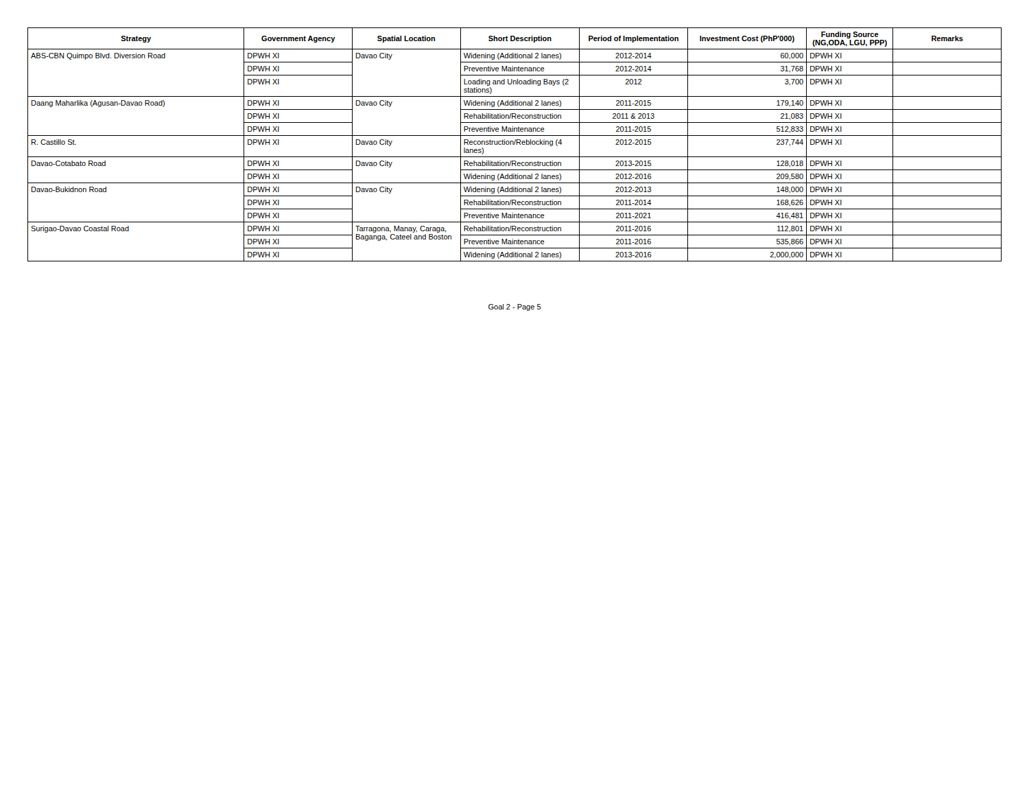| Strategy | Government Agency | Spatial Location | Short Description | Period of Implementation | Investment Cost (PhP'000) | Funding Source (NG,ODA, LGU, PPP) | Remarks |
| --- | --- | --- | --- | --- | --- | --- | --- |
| ABS-CBN Quimpo Blvd. Diversion Road | DPWH XI | Davao City | Widening (Additional 2 lanes) | 2012-2014 | 60,000 | DPWH XI | |
| DPWH XI | Preventive Maintenance | 2012-2014 | 31,768 | DPWH XI | |
| DPWH XI | Loading and Unloading Bays (2 stations) | 2012 | 3,700 | DPWH XI | |
| Daang Maharlika (Agusan-Davao Road) | DPWH XI | Davao City | Widening (Additional 2 lanes) | 2011-2015 | 179,140 | DPWH XI | |
| DPWH XI | Rehabilitation/Reconstruction | 2011 & 2013 | 21,083 | DPWH XI | |
| DPWH XI | Preventive Maintenance | 2011-2015 | 512,833 | DPWH XI | |
| R. Castillo St. | DPWH XI | Davao City | Reconstruction/Reblocking (4 lanes) | 2012-2015 | 237,744 | DPWH XI | |
| Davao-Cotabato Road | DPWH XI | Davao City | Rehabilitation/Reconstruction | 2013-2015 | 128,018 | DPWH XI | |
| DPWH XI | Widening (Additional 2 lanes) | 2012-2016 | 209,580 | DPWH XI | |
| Davao-Bukidnon Road | DPWH XI | Davao City | Widening (Additional 2 lanes) | 2012-2013 | 148,000 | DPWH XI | |
| DPWH XI | Rehabilitation/Reconstruction | 2011-2014 | 168,626 | DPWH XI | |
| DPWH XI | Preventive Maintenance | 2011-2021 | 416,481 | DPWH XI | |
| Surigao-Davao Coastal Road | DPWH XI | Tarragona, Manay, Caraga, Baganga, Cateel and Boston | Rehabilitation/Reconstruction | 2011-2016 | 112,801 | DPWH XI | |
| DPWH XI | Preventive Maintenance | 2011-2016 | 535,866 | DPWH XI | |
| DPWH XI | Widening (Additional 2 lanes) | 2013-2016 | 2,000,000 | DPWH XI | |
Goal 2 - Page 5